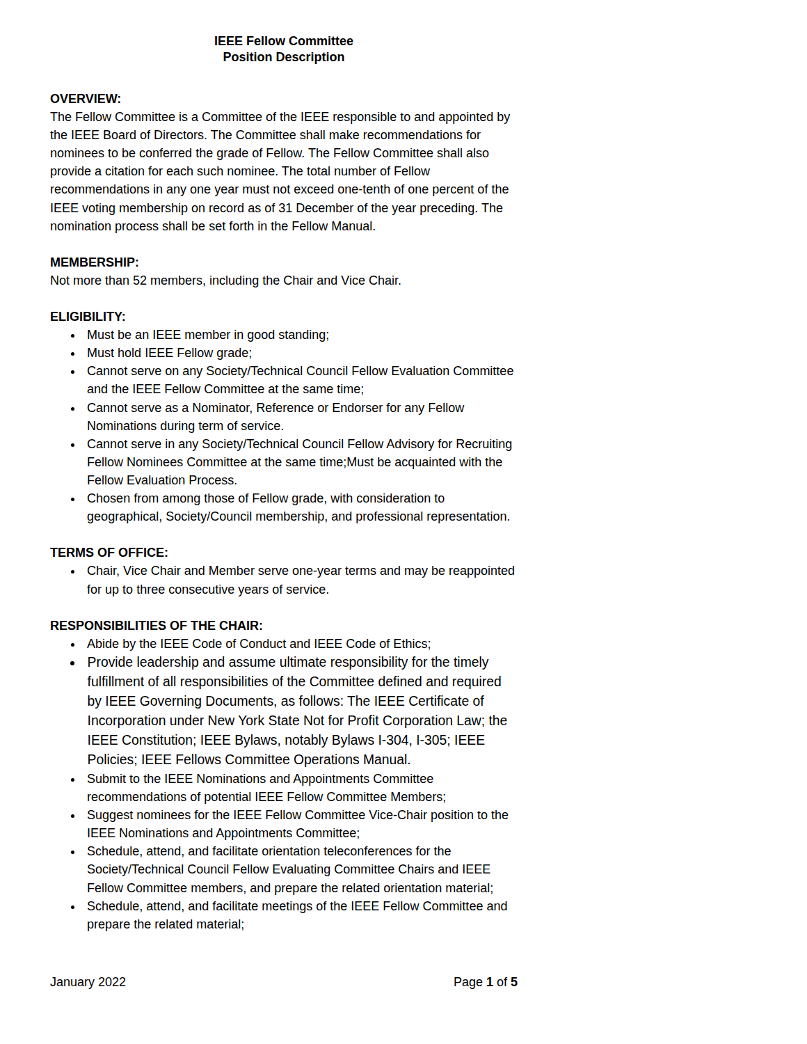IEEE Fellow Committee
Position Description
OVERVIEW:
The Fellow Committee is a Committee of the IEEE responsible to and appointed by the IEEE Board of Directors. The Committee shall make recommendations for nominees to be conferred the grade of Fellow. The Fellow Committee shall also provide a citation for each such nominee. The total number of Fellow recommendations in any one year must not exceed one-tenth of one percent of the IEEE voting membership on record as of 31 December of the year preceding. The nomination process shall be set forth in the Fellow Manual.
MEMBERSHIP:
Not more than 52 members, including the Chair and Vice Chair.
ELIGIBILITY:
Must be an IEEE member in good standing;
Must hold IEEE Fellow grade;
Cannot serve on any Society/Technical Council Fellow Evaluation Committee and the IEEE Fellow Committee at the same time;
Cannot serve as a Nominator, Reference or Endorser for any Fellow Nominations during term of service.
Cannot serve in any Society/Technical Council Fellow Advisory for Recruiting Fellow Nominees Committee at the same time;Must be acquainted with the Fellow Evaluation Process.
Chosen from among those of Fellow grade, with consideration to geographical, Society/Council membership, and professional representation.
TERMS OF OFFICE:
Chair, Vice Chair and Member serve one-year terms and may be reappointed for up to three consecutive years of service.
RESPONSIBILITIES OF THE CHAIR:
Abide by the IEEE Code of Conduct and IEEE Code of Ethics;
Provide leadership and assume ultimate responsibility for the timely fulfillment of all responsibilities of the Committee defined and required by IEEE Governing Documents, as follows: The IEEE Certificate of Incorporation under New York State Not for Profit Corporation Law; the IEEE Constitution; IEEE Bylaws, notably Bylaws I-304, I-305; IEEE Policies; IEEE Fellows Committee Operations Manual.
Submit to the IEEE Nominations and Appointments Committee recommendations of potential IEEE Fellow Committee Members;
Suggest nominees for the IEEE Fellow Committee Vice-Chair position to the IEEE Nominations and Appointments Committee;
Schedule, attend, and facilitate orientation teleconferences for the Society/Technical Council Fellow Evaluating Committee Chairs and IEEE Fellow Committee members, and prepare the related orientation material;
Schedule, attend, and facilitate meetings of the IEEE Fellow Committee and prepare the related material;
January 2022 Page 1 of 5